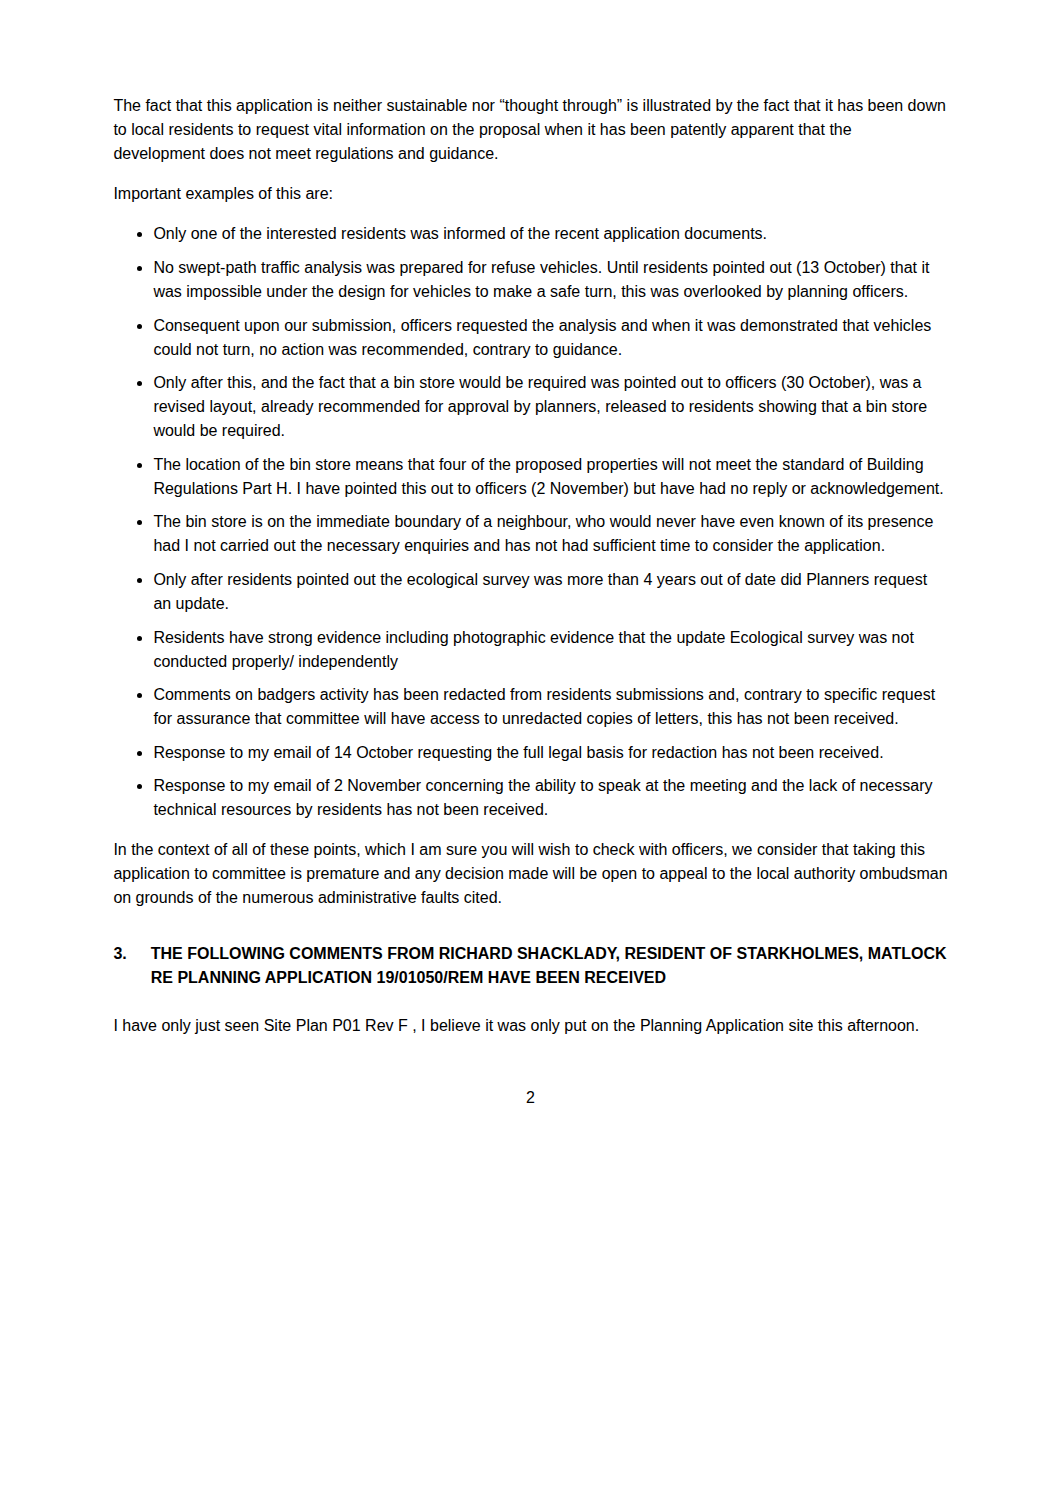The fact that this application is neither sustainable nor “thought through” is illustrated by the fact that it has been down to local residents to request vital information on the proposal when it has been patently apparent that the development does not meet regulations and guidance.
Important examples of this are:
Only one of the interested residents was informed of the recent application documents.
No swept-path traffic analysis was prepared for refuse vehicles. Until residents pointed out (13 October) that it was impossible under the design for vehicles to make a safe turn, this was overlooked by planning officers.
Consequent upon our submission, officers requested the analysis and when it was demonstrated that vehicles could not turn, no action was recommended, contrary to guidance.
Only after this, and the fact that a bin store would be required was pointed out to officers (30 October), was a revised layout, already recommended for approval by planners, released to residents showing that a bin store would be required.
The location of the bin store means that four of the proposed properties will not meet the standard of Building Regulations Part H. I have pointed this out to officers (2 November) but have had no reply or acknowledgement.
The bin store is on the immediate boundary of a neighbour, who would never have even known of its presence had I not carried out the necessary enquiries and has not had sufficient time to consider the application.
Only after residents pointed out the ecological survey was more than 4 years out of date did Planners request an update.
Residents have strong evidence including photographic evidence that the update Ecological survey was not conducted properly/ independently
Comments on badgers activity has been redacted from residents submissions and, contrary to specific request for assurance that committee will have access to unredacted copies of letters, this has not been received.
Response to my email of 14 October requesting the full legal basis for redaction has not been received.
Response to my email of 2 November concerning the ability to speak at the meeting and the lack of necessary technical resources by residents has not been received.
In the context of all of these points, which I am sure you will wish to check with officers, we consider that taking this application to committee is premature and any decision made will be open to appeal to the local authority ombudsman on grounds of the numerous administrative faults cited.
3. THE FOLLOWING COMMENTS FROM RICHARD SHACKLADY, RESIDENT OF STARKHOLMES, MATLOCK RE PLANNING APPLICATION 19/01050/REM HAVE BEEN RECEIVED
I have only just seen Site Plan P01 Rev F , I believe it was only put on the Planning Application site this afternoon.
2